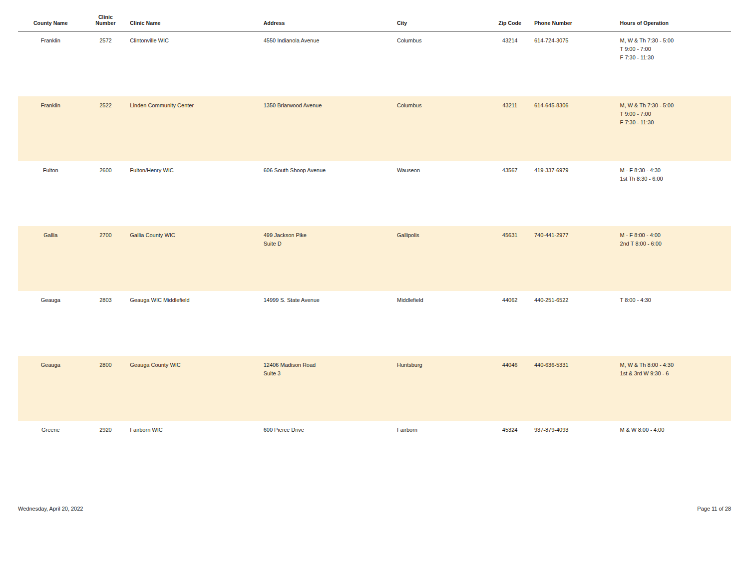| County Name | Clinic Number | Clinic Name | Address | City | Zip Code | Phone Number | Hours of Operation |
| --- | --- | --- | --- | --- | --- | --- | --- |
| Franklin | 2572 | Clintonville WIC | 4550 Indianola Avenue | Columbus | 43214 | 614-724-3075 | M, W & Th 7:30 - 5:00 T 9:00 - 7:00 F 7:30 - 11:30 |
| Franklin | 2522 | Linden Community Center | 1350 Briarwood Avenue | Columbus | 43211 | 614-645-8306 | M, W & Th 7:30 - 5:00 T 9:00 - 7:00 F 7:30 - 11:30 |
| Fulton | 2600 | Fulton/Henry WIC | 606 South Shoop Avenue | Wauseon | 43567 | 419-337-6979 | M - F 8:30 - 4:30 1st Th 8:30 - 6:00 |
| Gallia | 2700 | Gallia County WIC | 499 Jackson Pike Suite D | Gallipolis | 45631 | 740-441-2977 | M - F 8:00 - 4:00 2nd T 8:00 - 6:00 |
| Geauga | 2803 | Geauga WIC Middlefield | 14999 S. State Avenue | Middlefield | 44062 | 440-251-6522 | T 8:00 - 4:30 |
| Geauga | 2800 | Geauga County WIC | 12406 Madison Road Suite 3 | Huntsburg | 44046 | 440-636-5331 | M, W & Th 8:00 - 4:30 1st & 3rd W 9:30 - 6 |
| Greene | 2920 | Fairborn WIC | 600 Pierce Drive | Fairborn | 45324 | 937-879-4093 | M & W 8:00 - 4:00 |
Wednesday, April 20, 2022 Page 11 of 28